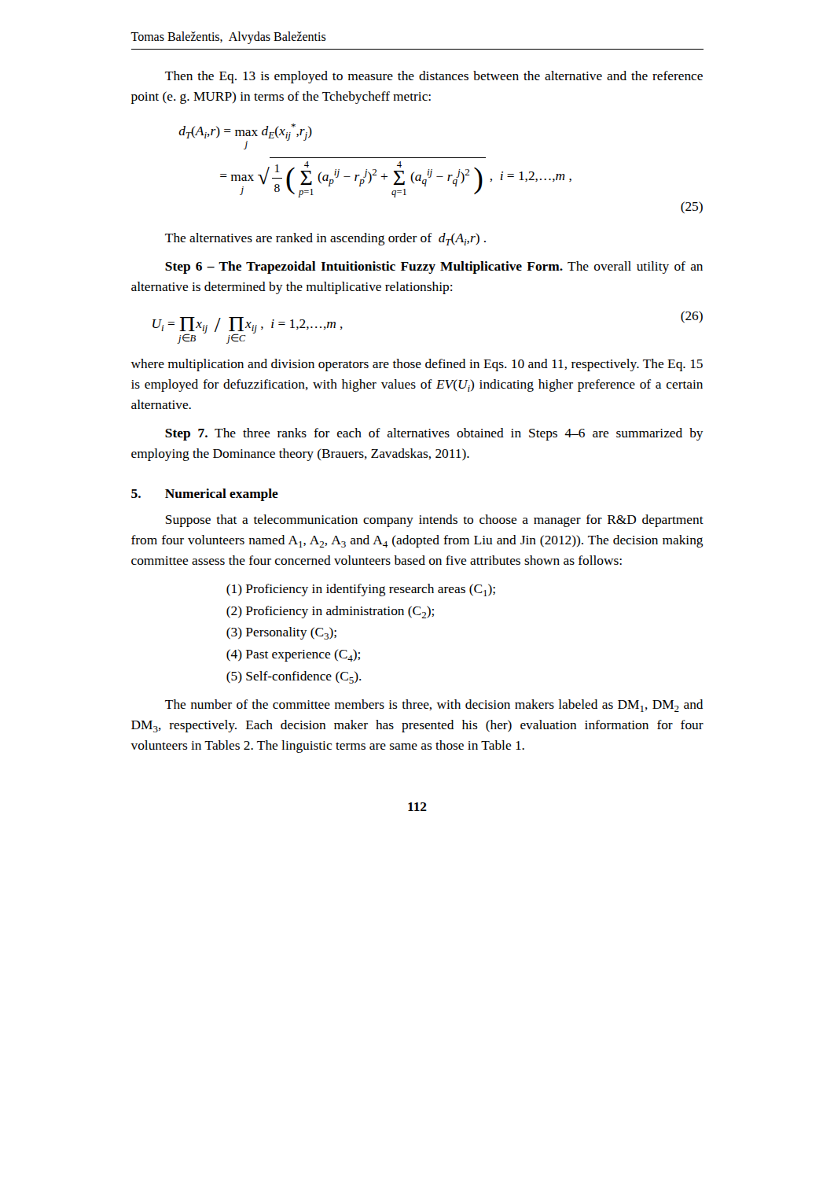Tomas Baležentis, Alvydas Baležentis
Then the Eq. 13 is employed to measure the distances between the alternative and the reference point (e. g. MURP) in terms of the Tchebycheff metric:
dT(Ai,r) = maxj dE(xij*,rj) = maxj √ 18 ( 4 Σp=1 (apij − rpj)2 + 4 Σq=1 (aqij − rqj)2 ) , i = 1,2,…,m , (25)
The alternatives are ranked in ascending order of dT(Ai,r) .
Step 6 – The Trapezoidal Intuitionistic Fuzzy Multiplicative Form. The overall utility of an alternative is determined by the multiplicative relationship:
Ui = Πj∈B xij / Πj∈C xij , i = 1,2,…,m , (26)
where multiplication and division operators are those defined in Eqs. 10 and 11, respectively. The Eq. 15 is employed for defuzzification, with higher values of EV(Ui) indicating higher preference of a certain alternative.
Step 7. The three ranks for each of alternatives obtained in Steps 4–6 are summarized by employing the Dominance theory (Brauers, Zavadskas, 2011).
5. Numerical example
Suppose that a telecommunication company intends to choose a manager for R&D department from four volunteers named A1, A2, A3 and A4 (adopted from Liu and Jin (2012)). The decision making committee assess the four concerned volunteers based on five attributes shown as follows:
(1) Proficiency in identifying research areas (C1);
(2) Proficiency in administration (C2);
(3) Personality (C3);
(4) Past experience (C4);
(5) Self-confidence (C5).
The number of the committee members is three, with decision makers labeled as DM1, DM2 and DM3, respectively. Each decision maker has presented his (her) evaluation information for four volunteers in Tables 2. The linguistic terms are same as those in Table 1.
112